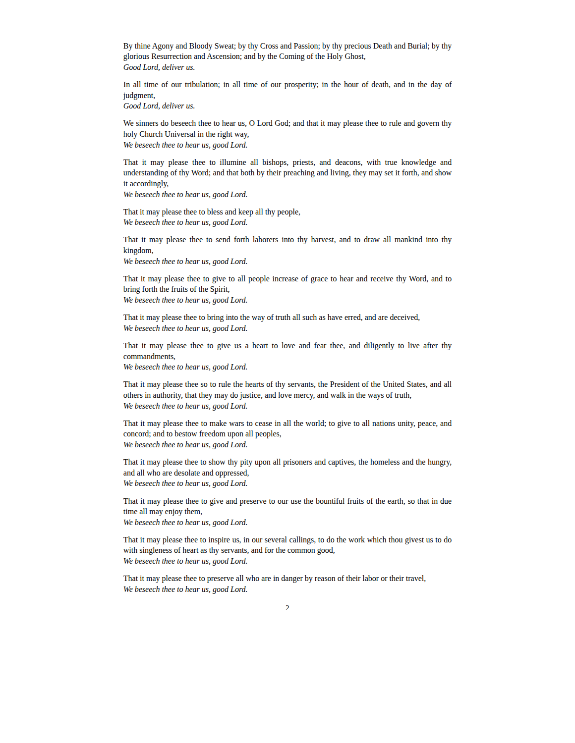By thine Agony and Bloody Sweat; by thy Cross and Passion; by thy precious Death and Burial; by thy glorious Resurrection and Ascension; and by the Coming of the Holy Ghost,
Good Lord, deliver us.
In all time of our tribulation; in all time of our prosperity; in the hour of death, and in the day of judgment,
Good Lord, deliver us.
We sinners do beseech thee to hear us, O Lord God; and that it may please thee to rule and govern thy holy Church Universal in the right way,
We beseech thee to hear us, good Lord.
That it may please thee to illumine all bishops, priests, and deacons, with true knowledge and understanding of thy Word; and that both by their preaching and living, they may set it forth, and show it accordingly,
We beseech thee to hear us, good Lord.
That it may please thee to bless and keep all thy people,
We beseech thee to hear us, good Lord.
That it may please thee to send forth laborers into thy harvest, and to draw all mankind into thy kingdom,
We beseech thee to hear us, good Lord.
That it may please thee to give to all people increase of grace to hear and receive thy Word, and to bring forth the fruits of the Spirit,
We beseech thee to hear us, good Lord.
That it may please thee to bring into the way of truth all such as have erred, and are deceived,
We beseech thee to hear us, good Lord.
That it may please thee to give us a heart to love and fear thee, and diligently to live after thy commandments,
We beseech thee to hear us, good Lord.
That it may please thee so to rule the hearts of thy servants, the President of the United States, and all others in authority, that they may do justice, and love mercy, and walk in the ways of truth,
We beseech thee to hear us, good Lord.
That it may please thee to make wars to cease in all the world; to give to all nations unity, peace, and concord; and to bestow freedom upon all peoples,
We beseech thee to hear us, good Lord.
That it may please thee to show thy pity upon all prisoners and captives, the homeless and the hungry, and all who are desolate and oppressed,
We beseech thee to hear us, good Lord.
That it may please thee to give and preserve to our use the bountiful fruits of the earth, so that in due time all may enjoy them,
We beseech thee to hear us, good Lord.
That it may please thee to inspire us, in our several callings, to do the work which thou givest us to do with singleness of heart as thy servants, and for the common good,
We beseech thee to hear us, good Lord.
That it may please thee to preserve all who are in danger by reason of their labor or their travel,
We beseech thee to hear us, good Lord.
2